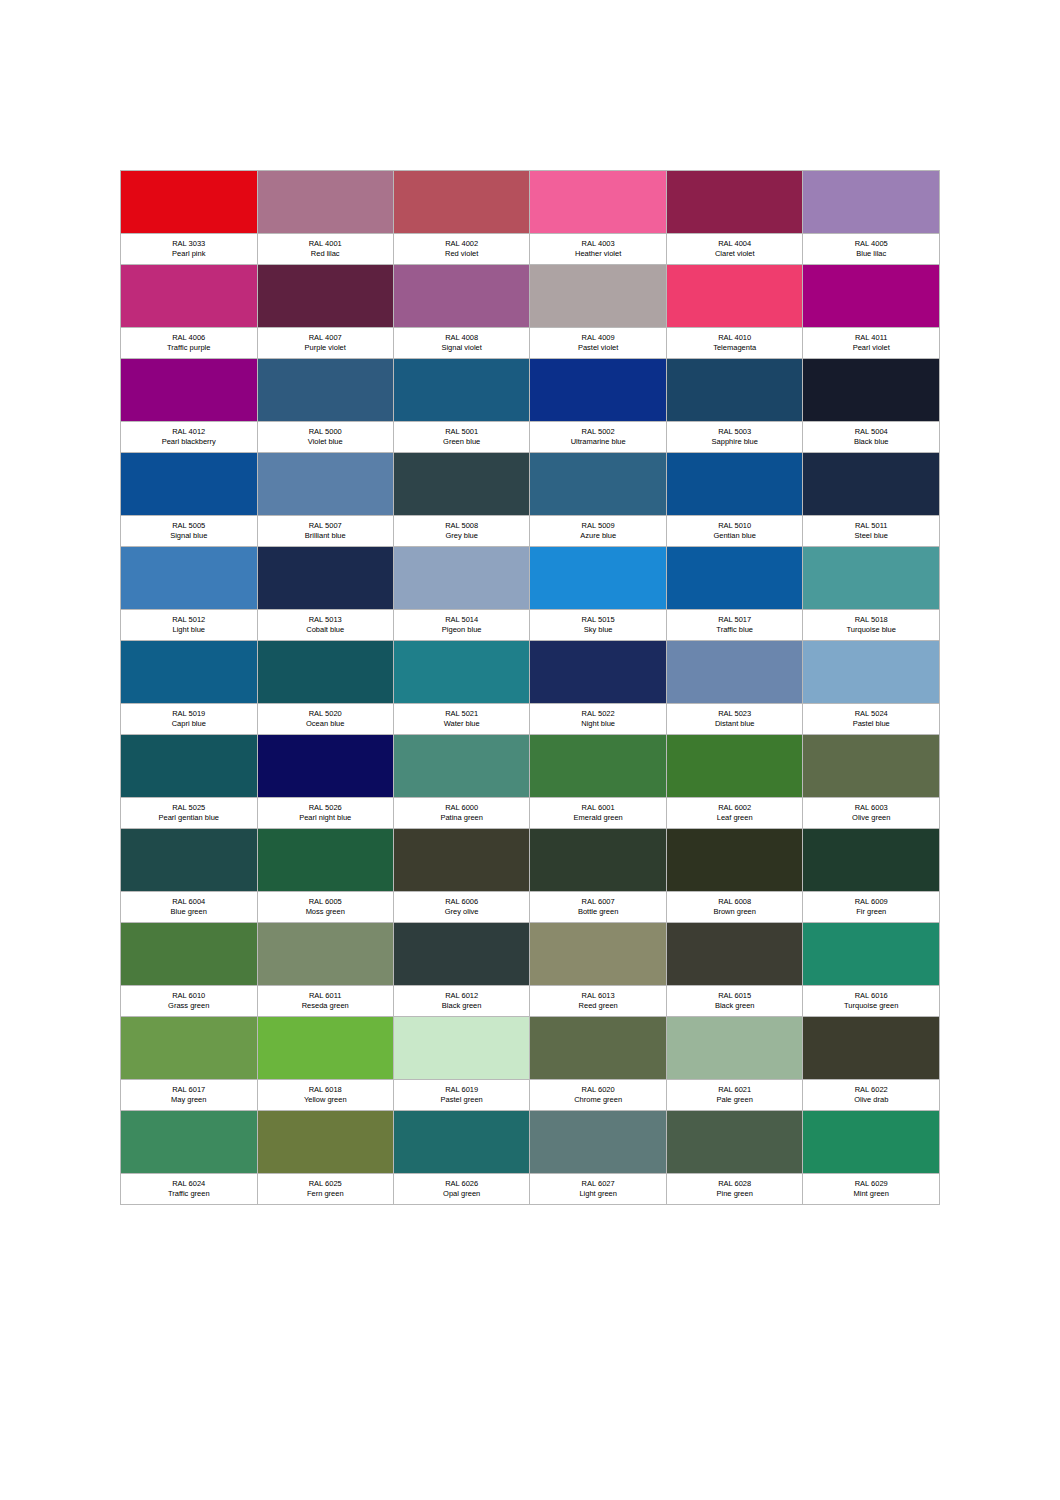| RAL 3033 Pearl pink | RAL 4001 Red lilac | RAL 4002 Red violet | RAL 4003 Heather violet | RAL 4004 Claret violet | RAL 4005 Blue lilac |
| RAL 4006 Traffic purple | RAL 4007 Purple violet | RAL 4008 Signal violet | RAL 4009 Pastel violet | RAL 4010 Telemagenta | RAL 4011 Pearl violet |
| RAL 4012 Pearl blackberry | RAL 5000 Violet blue | RAL 5001 Green blue | RAL 5002 Ultramarine blue | RAL 5003 Sapphire blue | RAL 5004 Black blue |
| RAL 5005 Signal blue | RAL 5007 Brilliant blue | RAL 5008 Grey blue | RAL 5009 Azure blue | RAL 5010 Gentian blue | RAL 5011 Steel blue |
| RAL 5012 Light blue | RAL 5013 Cobalt blue | RAL 5014 Pigeon blue | RAL 5015 Sky blue | RAL 5017 Traffic blue | RAL 5018 Turquoise blue |
| RAL 5019 Capri blue | RAL 5020 Ocean blue | RAL 5021 Water blue | RAL 5022 Night blue | RAL 5023 Distant blue | RAL 5024 Pastel blue |
| RAL 5025 Pearl gentian blue | RAL 5026 Pearl night blue | RAL 6000 Patina green | RAL 6001 Emerald green | RAL 6002 Leaf green | RAL 6003 Olive green |
| RAL 6004 Blue green | RAL 6005 Moss green | RAL 6006 Grey olive | RAL 6007 Bottle green | RAL 6008 Brown green | RAL 6009 Fir green |
| RAL 6010 Grass green | RAL 6011 Reseda green | RAL 6012 Black green | RAL 6013 Reed green | RAL 6015 Black green | RAL 6016 Turquoise green |
| RAL 6017 May green | RAL 6018 Yellow green | RAL 6019 Pastel green | RAL 6020 Chrome green | RAL 6021 Pale green | RAL 6022 Olive drab |
| RAL 6024 Traffic green | RAL 6025 Fern green | RAL 6026 Opal green | RAL 6027 Light green | RAL 6028 Pine green | RAL 6029 Mint green |